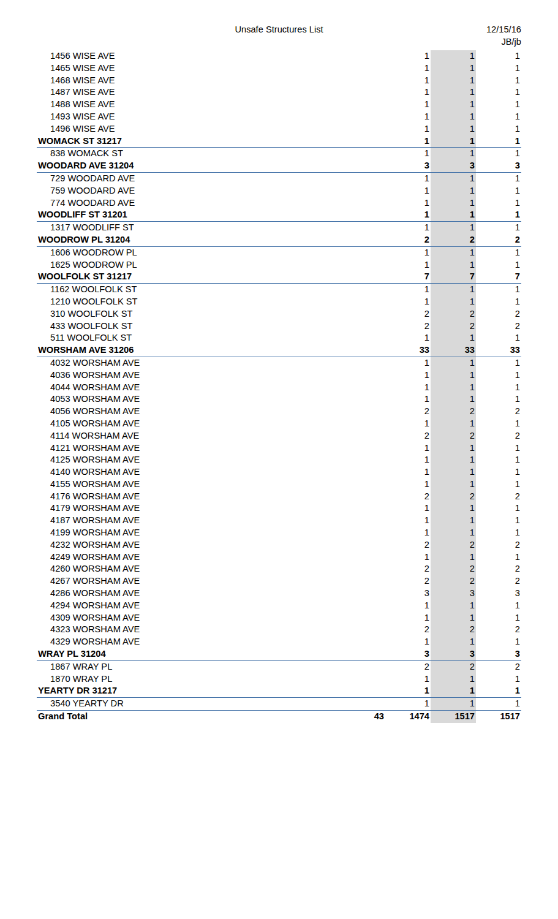Unsafe Structures List
12/15/16
JB/jb
| 1456 WISE AVE | | 1 | 1 | 1 |
| 1465 WISE AVE | | 1 | 1 | 1 |
| 1468 WISE AVE | | 1 | 1 | 1 |
| 1487 WISE AVE | | 1 | 1 | 1 |
| 1488 WISE AVE | | 1 | 1 | 1 |
| 1493 WISE AVE | | 1 | 1 | 1 |
| 1496 WISE AVE | | 1 | 1 | 1 |
| WOMACK ST 31217 | | 1 | 1 | 1 |
| 838 WOMACK ST | | 1 | 1 | 1 |
| WOODARD AVE 31204 | | 3 | 3 | 3 |
| 729 WOODARD AVE | | 1 | 1 | 1 |
| 759 WOODARD AVE | | 1 | 1 | 1 |
| 774 WOODARD AVE | | 1 | 1 | 1 |
| WOODLIFF ST 31201 | | 1 | 1 | 1 |
| 1317 WOODLIFF ST | | 1 | 1 | 1 |
| WOODROW PL 31204 | | 2 | 2 | 2 |
| 1606 WOODROW PL | | 1 | 1 | 1 |
| 1625 WOODROW PL | | 1 | 1 | 1 |
| WOOLFOLK ST 31217 | | 7 | 7 | 7 |
| 1162 WOOLFOLK ST | | 1 | 1 | 1 |
| 1210 WOOLFOLK ST | | 1 | 1 | 1 |
| 310 WOOLFOLK ST | | 2 | 2 | 2 |
| 433 WOOLFOLK ST | | 2 | 2 | 2 |
| 511 WOOLFOLK ST | | 1 | 1 | 1 |
| WORSHAM AVE 31206 | | 33 | 33 | 33 |
| 4032 WORSHAM AVE | | 1 | 1 | 1 |
| 4036 WORSHAM AVE | | 1 | 1 | 1 |
| 4044 WORSHAM AVE | | 1 | 1 | 1 |
| 4053 WORSHAM AVE | | 1 | 1 | 1 |
| 4056 WORSHAM AVE | | 2 | 2 | 2 |
| 4105 WORSHAM AVE | | 1 | 1 | 1 |
| 4114 WORSHAM AVE | | 2 | 2 | 2 |
| 4121 WORSHAM AVE | | 1 | 1 | 1 |
| 4125 WORSHAM AVE | | 1 | 1 | 1 |
| 4140 WORSHAM AVE | | 1 | 1 | 1 |
| 4155 WORSHAM AVE | | 1 | 1 | 1 |
| 4176 WORSHAM AVE | | 2 | 2 | 2 |
| 4179 WORSHAM AVE | | 1 | 1 | 1 |
| 4187 WORSHAM AVE | | 1 | 1 | 1 |
| 4199 WORSHAM AVE | | 1 | 1 | 1 |
| 4232 WORSHAM AVE | | 2 | 2 | 2 |
| 4249 WORSHAM AVE | | 1 | 1 | 1 |
| 4260 WORSHAM AVE | | 2 | 2 | 2 |
| 4267 WORSHAM AVE | | 2 | 2 | 2 |
| 4286 WORSHAM AVE | | 3 | 3 | 3 |
| 4294 WORSHAM AVE | | 1 | 1 | 1 |
| 4309 WORSHAM AVE | | 1 | 1 | 1 |
| 4323 WORSHAM AVE | | 2 | 2 | 2 |
| 4329 WORSHAM AVE | | 1 | 1 | 1 |
| WRAY PL 31204 | | 3 | 3 | 3 |
| 1867 WRAY PL | | 2 | 2 | 2 |
| 1870 WRAY PL | | 1 | 1 | 1 |
| YEARTY DR 31217 | | 1 | 1 | 1 |
| 3540 YEARTY DR | | 1 | 1 | 1 |
| Grand Total | 43 | 1474 | 1517 | 1517 |